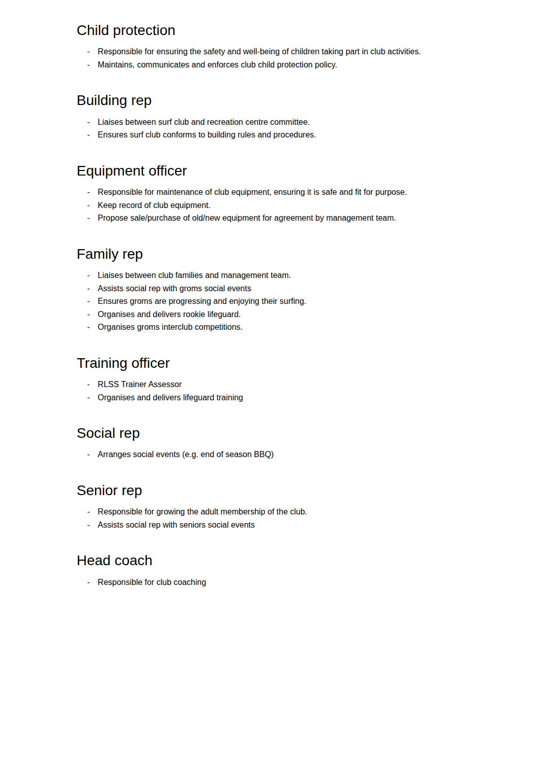Child protection
Responsible for ensuring the safety and well-being of children taking part in club activities.
Maintains, communicates and enforces club child protection policy.
Building rep
Liaises between surf club and recreation centre committee.
Ensures surf club conforms to building rules and procedures.
Equipment officer
Responsible for maintenance of club equipment, ensuring it is safe and fit for purpose.
Keep record of club equipment.
Propose sale/purchase of old/new equipment for agreement by management team.
Family rep
Liaises between club families and management team.
Assists social rep with groms social events
Ensures groms are progressing and enjoying their surfing.
Organises and delivers rookie lifeguard.
Organises groms interclub competitions.
Training officer
RLSS Trainer Assessor
Organises and delivers lifeguard training
Social rep
Arranges social events (e.g. end of season BBQ)
Senior rep
Responsible for growing the adult membership of the club.
Assists social rep with seniors social events
Head coach
Responsible for club coaching